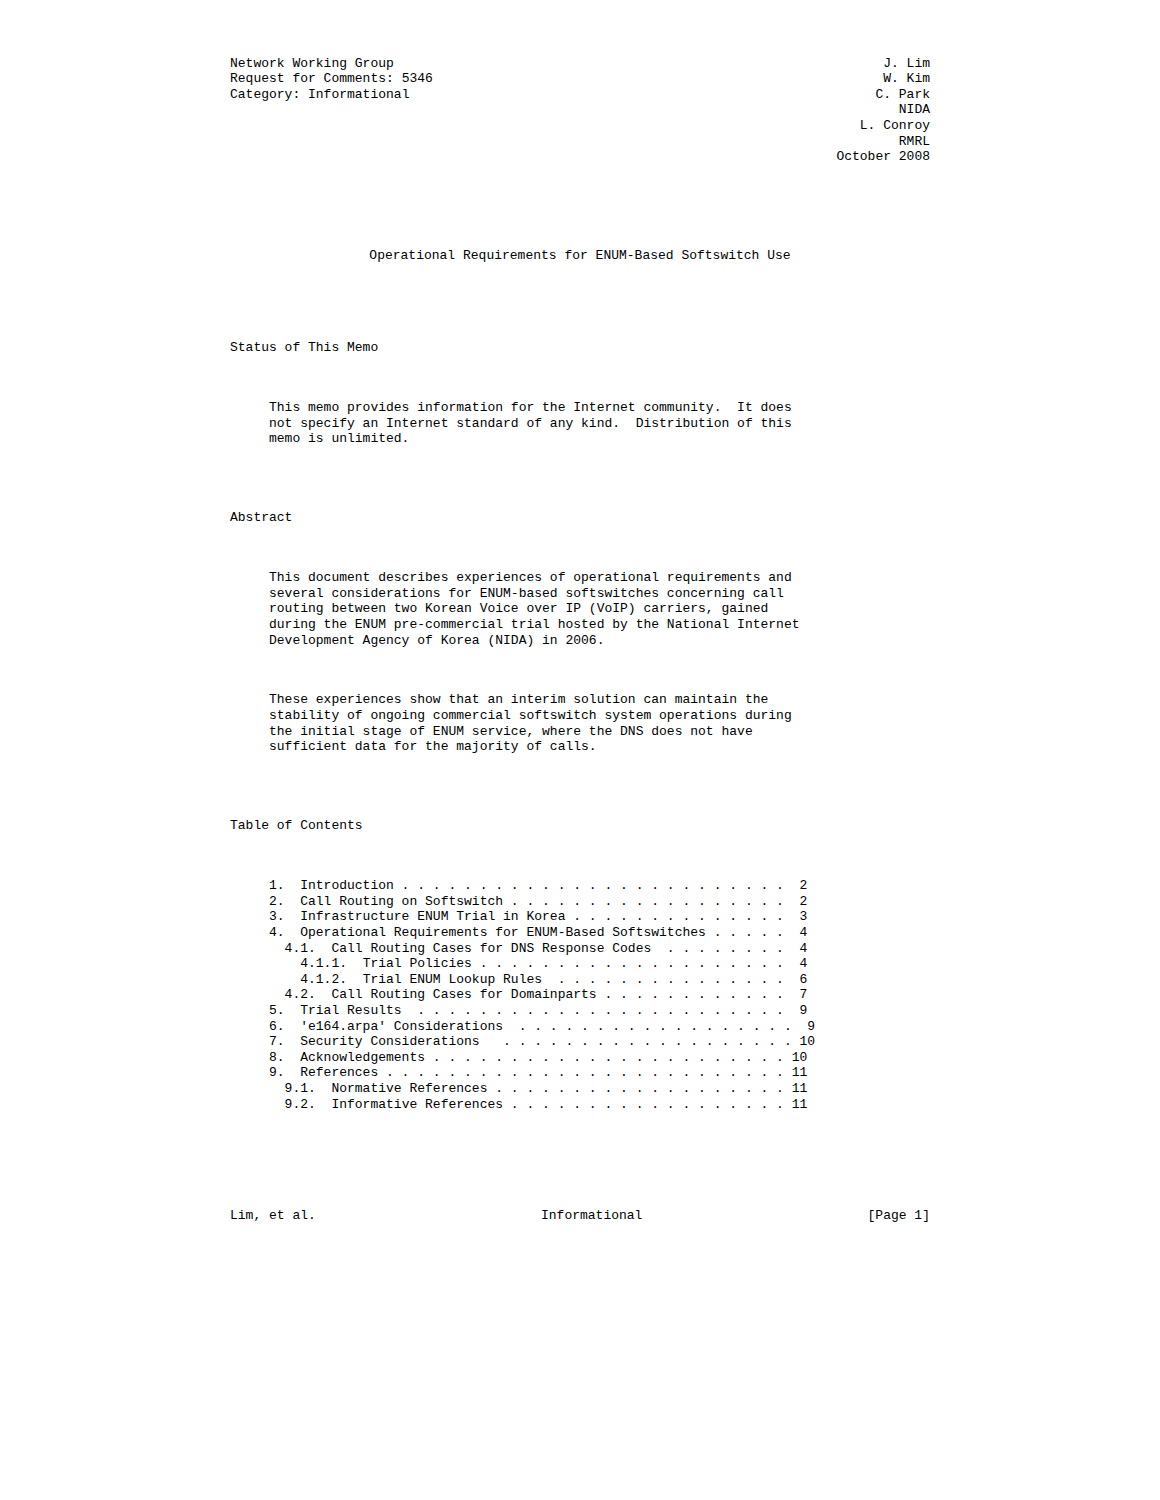| Network Working Group | J. Lim |
| Request for Comments: 5346 | W. Kim |
| Category: Informational | C. Park |
| | NIDA |
| | L. Conroy |
| | RMRL |
| | October 2008 |
Operational Requirements for ENUM-Based Softswitch Use
Status of This Memo
This memo provides information for the Internet community. It does not specify an Internet standard of any kind. Distribution of this memo is unlimited.
Abstract
This document describes experiences of operational requirements and several considerations for ENUM-based softswitches concerning call routing between two Korean Voice over IP (VoIP) carriers, gained during the ENUM pre-commercial trial hosted by the National Internet Development Agency of Korea (NIDA) in 2006.
These experiences show that an interim solution can maintain the stability of ongoing commercial softswitch system operations during the initial stage of ENUM service, where the DNS does not have sufficient data for the majority of calls.
Table of Contents
1. Introduction . . . . . . . . . . . . . . . . . . . . . . . . . 2 2. Call Routing on Softswitch . . . . . . . . . . . . . . . . . . 2 3. Infrastructure ENUM Trial in Korea . . . . . . . . . . . . . . 3 4. Operational Requirements for ENUM-Based Softswitches . . . . . 4 4.1. Call Routing Cases for DNS Response Codes . . . . . . . . 4 4.1.1. Trial Policies . . . . . . . . . . . . . . . . . . . . 4 4.1.2. Trial ENUM Lookup Rules . . . . . . . . . . . . . . . 6 4.2. Call Routing Cases for Domainparts . . . . . . . . . . . . 7 5. Trial Results . . . . . . . . . . . . . . . . . . . . . . . . 9 6. 'e164.arpa' Considerations . . . . . . . . . . . . . . . . . . 9 7. Security Considerations . . . . . . . . . . . . . . . . . . . 10 8. Acknowledgements . . . . . . . . . . . . . . . . . . . . . . . 10 9. References . . . . . . . . . . . . . . . . . . . . . . . . . . 11 9.1. Normative References . . . . . . . . . . . . . . . . . . . 11 9.2. Informative References . . . . . . . . . . . . . . . . . . 11
Lim, et al. Informational [Page 1]